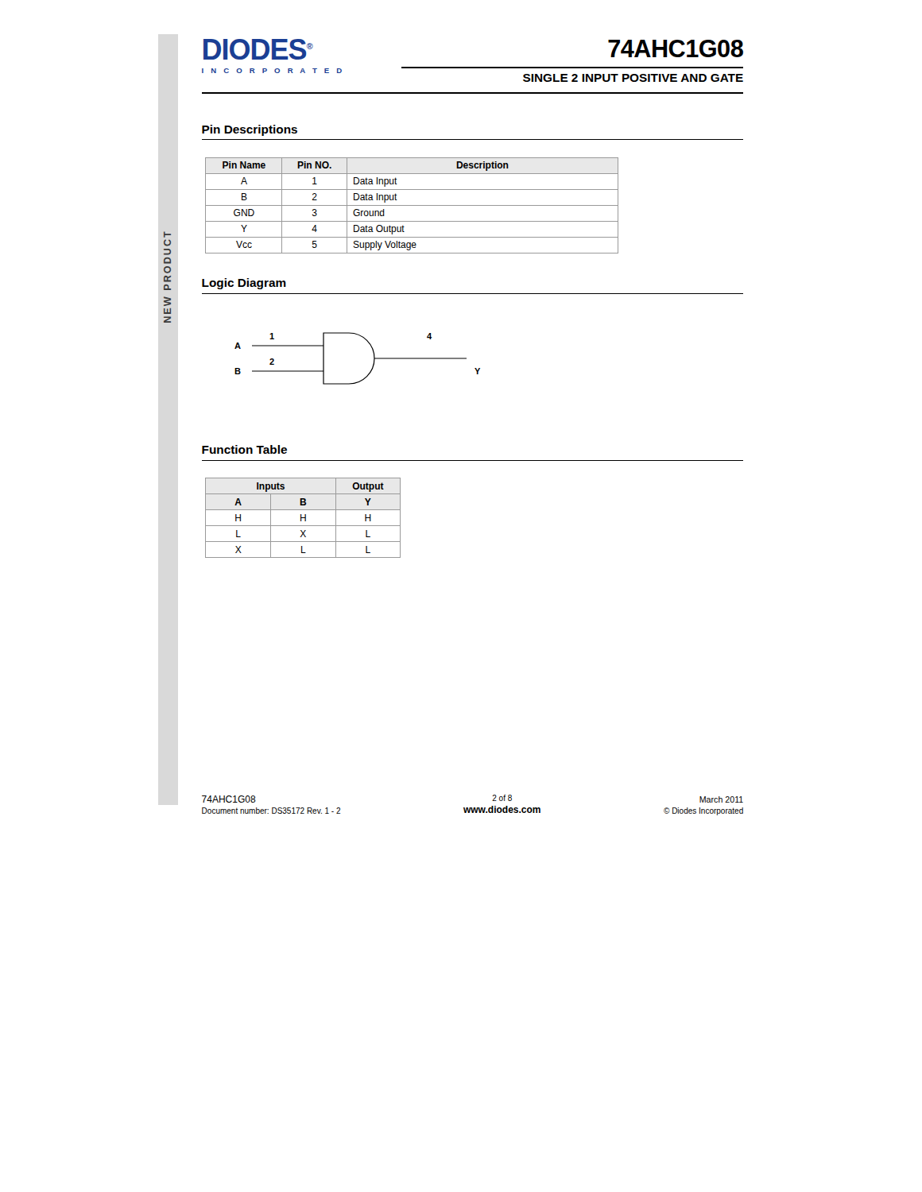NEW PRODUCT
DIODES®
I N C O R P O R A T E D
74AHC1G08
SINGLE 2 INPUT POSITIVE AND GATE
Pin Descriptions
| Pin Name | Pin NO. | Description |
| --- | --- | --- |
| A | 1 | Data Input |
| B | 2 | Data Input |
| GND | 3 | Ground |
| Y | 4 | Data Output |
| Vcc | 5 | Supply Voltage |
Logic Diagram
A B 1 2 4 Y
Function Table
| Inputs | Output |
| --- | --- |
| A | B | Y |
| H | H | H |
| L | X | L |
| X | L | L |
74AHC1G08
Document number: DS35172 Rev. 1 - 2
2 of 8
www.diodes.com
March 2011
© Diodes Incorporated